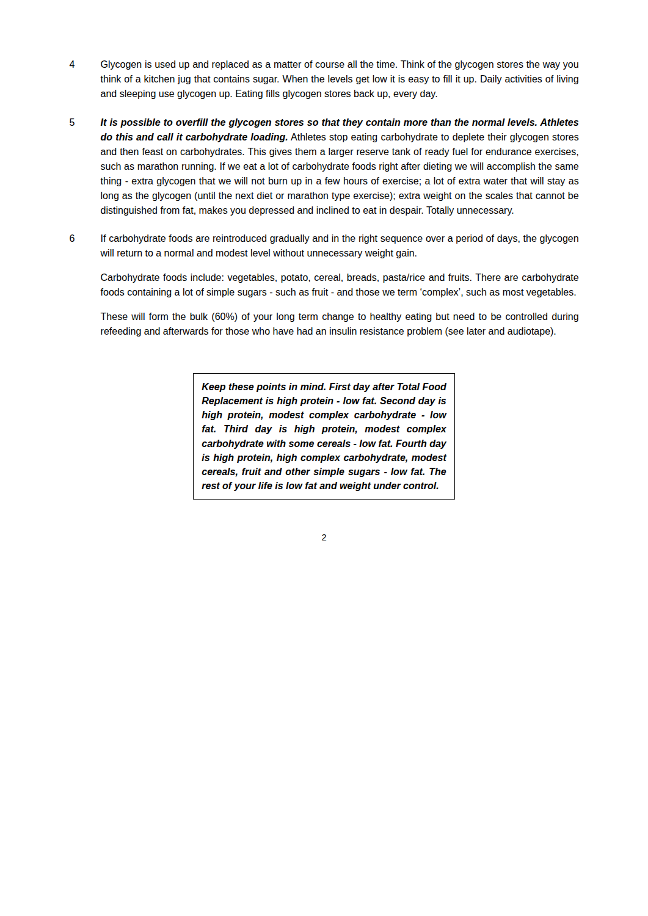4
Glycogen is used up and replaced as a matter of course all the time. Think of the glycogen stores the way you think of a kitchen jug that contains sugar. When the levels get low it is easy to fill it up. Daily activities of living and sleeping use glycogen up. Eating fills glycogen stores back up, every day.
5
It is possible to overfill the glycogen stores so that they contain more than the normal levels. Athletes do this and call it carbohydrate loading. Athletes stop eating carbohydrate to deplete their glycogen stores and then feast on carbohydrates. This gives them a larger reserve tank of ready fuel for endurance exercises, such as marathon running. If we eat a lot of carbohydrate foods right after dieting we will accomplish the same thing - extra glycogen that we will not burn up in a few hours of exercise; a lot of extra water that will stay as long as the glycogen (until the next diet or marathon type exercise); extra weight on the scales that cannot be distinguished from fat, makes you depressed and inclined to eat in despair. Totally unnecessary.
6
If carbohydrate foods are reintroduced gradually and in the right sequence over a period of days, the glycogen will return to a normal and modest level without unnecessary weight gain.
Carbohydrate foods include: vegetables, potato, cereal, breads, pasta/rice and fruits. There are carbohydrate foods containing a lot of simple sugars - such as fruit - and those we term ‘complex’, such as most vegetables.
These will form the bulk (60%) of your long term change to healthy eating but need to be controlled during refeeding and afterwards for those who have had an insulin resistance problem (see later and audiotape).
Keep these points in mind. First day after Total Food Replacement is high protein - low fat. Second day is high protein, modest complex carbohydrate - low fat. Third day is high protein, modest complex carbohydrate with some cereals - low fat. Fourth day is high protein, high complex carbohydrate, modest cereals, fruit and other simple sugars - low fat. The rest of your life is low fat and weight under control.
2